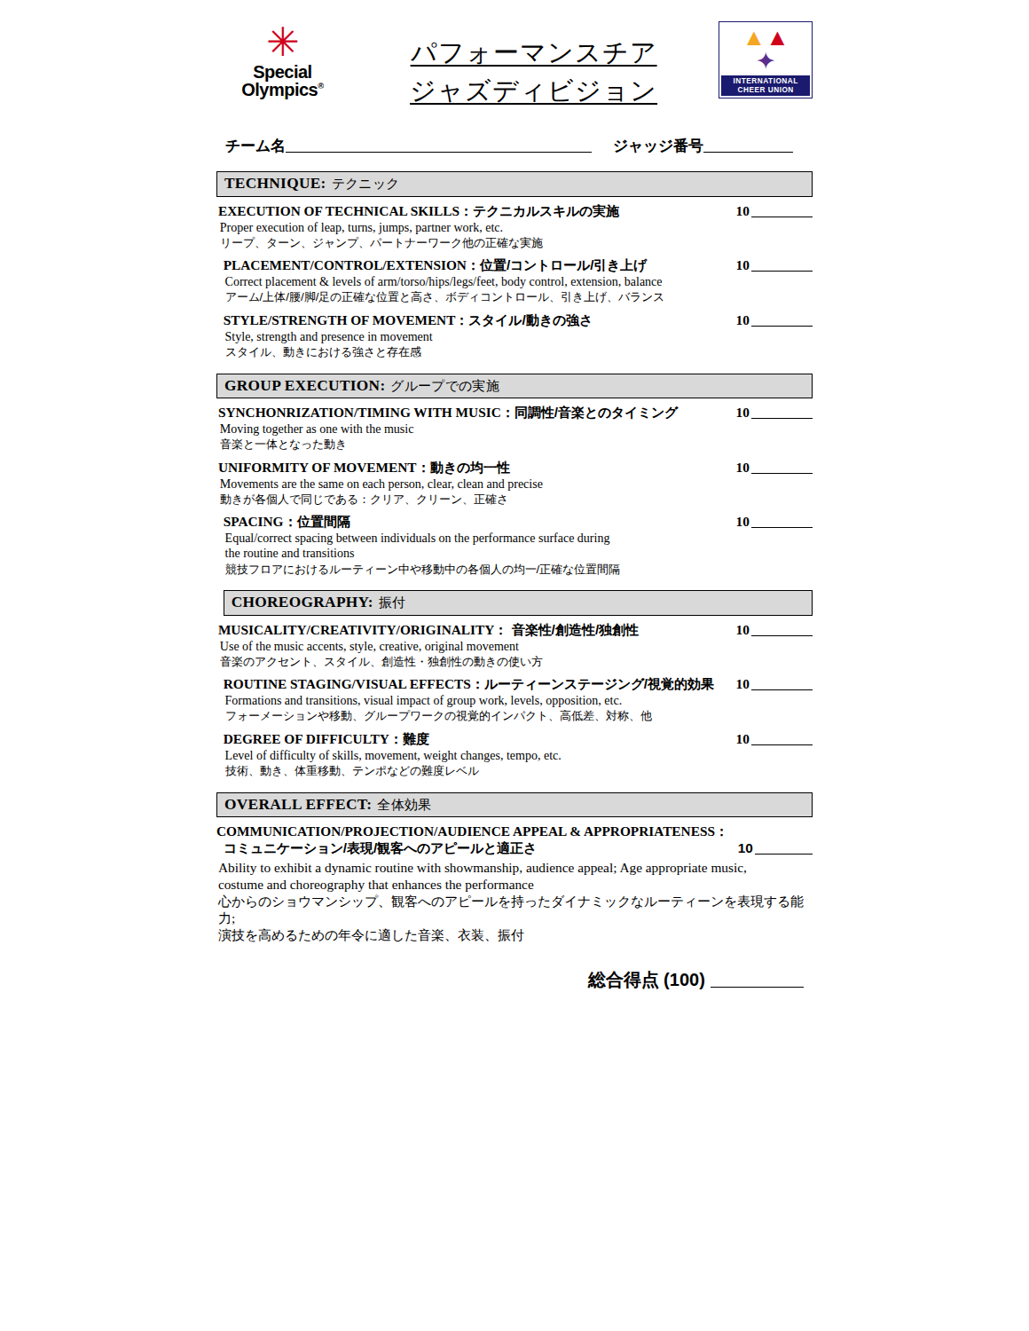✳
Special
Olympics®
パフォーマンスチア
ジャズディビジョン
▲▲
✦
INTERNATIONAL
CHEER UNION
チーム名 ジャッジ番号
TECHNIQUE:テクニック
EXECUTION OF TECHNICAL SKILLS：テクニカルスキルの実施
10
Proper execution of leap, turns, jumps, partner work, etc.
リープ、ターン、ジャンプ、パートナーワーク他の正確な実施
PLACEMENT/CONTROL/EXTENSION：位置/コントロール/引き上げ
10
Correct placement & levels of arm/torso/hips/legs/feet, body control, extension, balance
アーム/上体/腰/脚/足の正確な位置と高さ、ボディコントロール、引き上げ、バランス
STYLE/STRENGTH OF MOVEMENT：スタイル/動きの強さ
10
Style, strength and presence in movement
スタイル、動きにおける強さと存在感
GROUP EXECUTION:グループでの実施
SYNCHONRIZATION/TIMING WITH MUSIC：同調性/音楽とのタイミング
10
Moving together as one with the music
音楽と一体となった動き
UNIFORMITY OF MOVEMENT：動きの均一性
10
Movements are the same on each person, clear, clean and precise
動きが各個人で同じである：クリア、クリーン、正確さ
SPACING：位置間隔
10
Equal/correct spacing between individuals on the performance surface during
the routine and transitions
競技フロアにおけるルーティーン中や移動中の各個人の均一/正確な位置間隔
CHOREOGRAPHY:振付
MUSICALITY/CREATIVITY/ORIGINALITY： 音楽性/創造性/独創性
10
Use of the music accents, style, creative, original movement
音楽のアクセント、スタイル、創造性・独創性の動きの使い方
ROUTINE STAGING/VISUAL EFFECTS：ルーティーンステージング/視覚的効果
10
Formations and transitions, visual impact of group work, levels, opposition, etc.
フォーメーションや移動、グループワークの視覚的インパクト、高低差、対称、他
DEGREE OF DIFFICULTY：難度
10
Level of difficulty of skills, movement, weight changes, tempo, etc.
技術、動き、体重移動、テンポなどの難度レベル
OVERALL EFFECT:全体効果
COMMUNICATION/PROJECTION/AUDIENCE APPEAL & APPROPRIATENESS：
コミュニケーション/表現/観客へのアピールと適正さ 10
Ability to exhibit a dynamic routine with showmanship, audience appeal; Age appropriate music,
costume and choreography that enhances the performance
心からのショウマンシップ、観客へのアピールを持ったダイナミックなルーティーンを表現する能力;
演技を高めるための年令に適した音楽、衣装、振付
総合得点 (100)